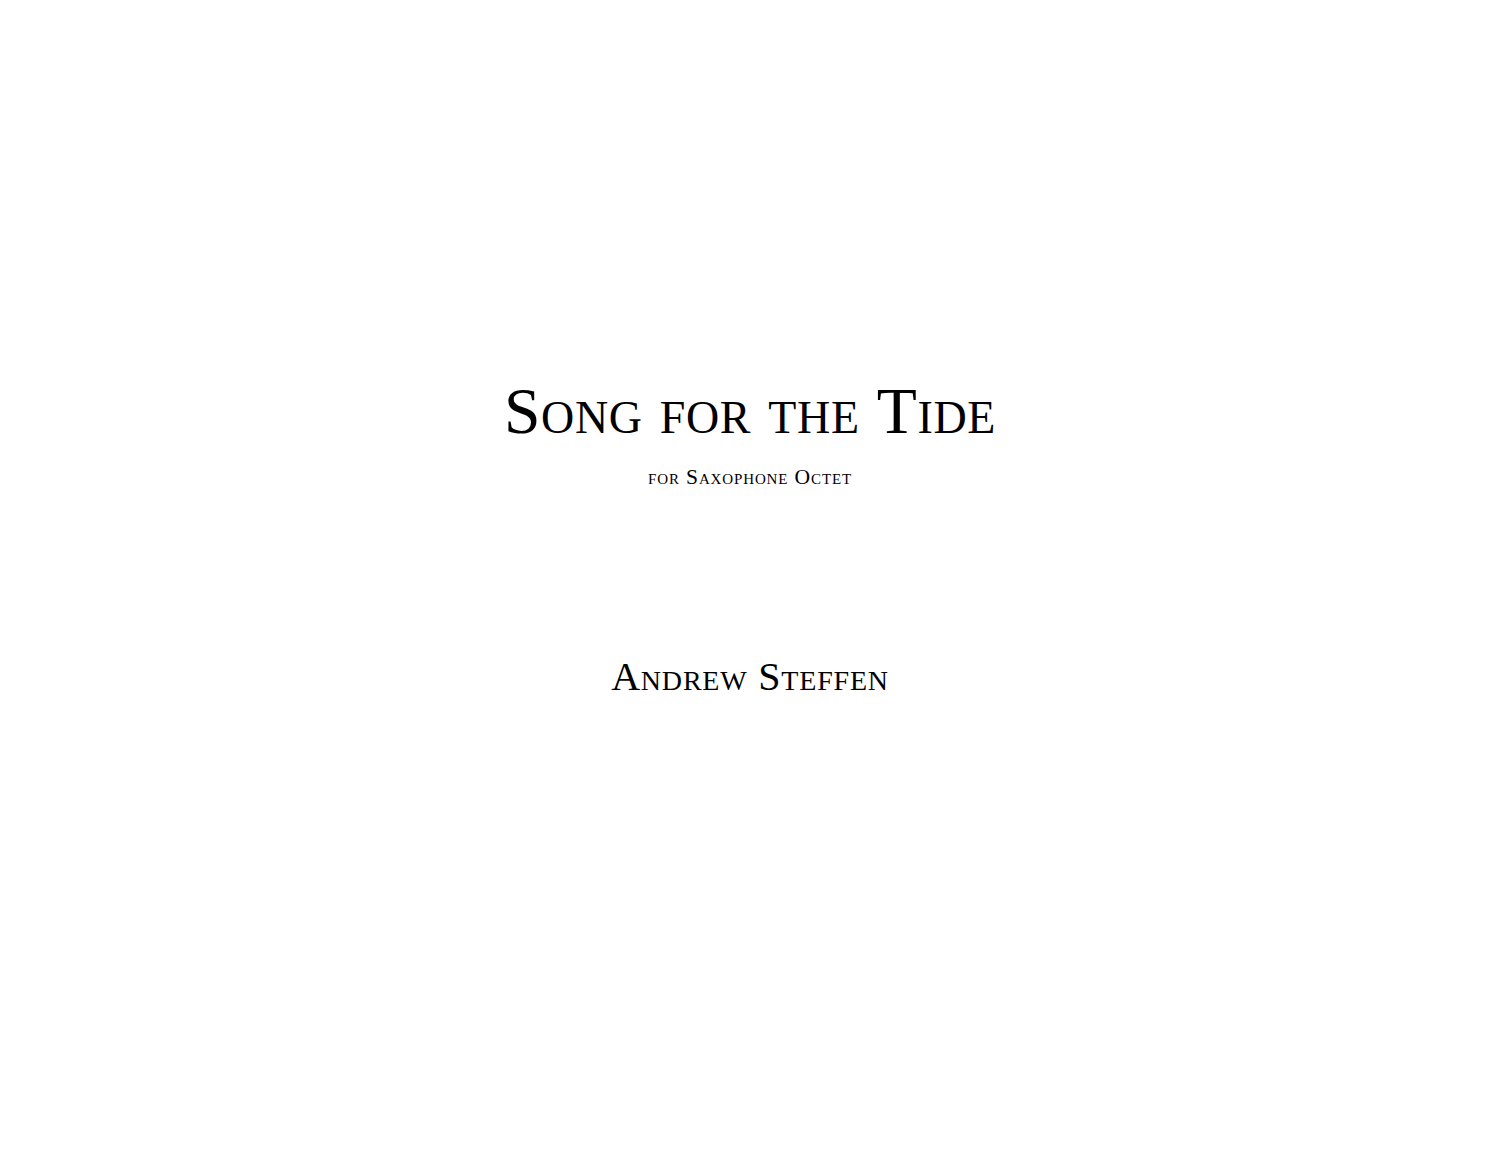Song for the Tide
for Saxophone Octet
Andrew Steffen